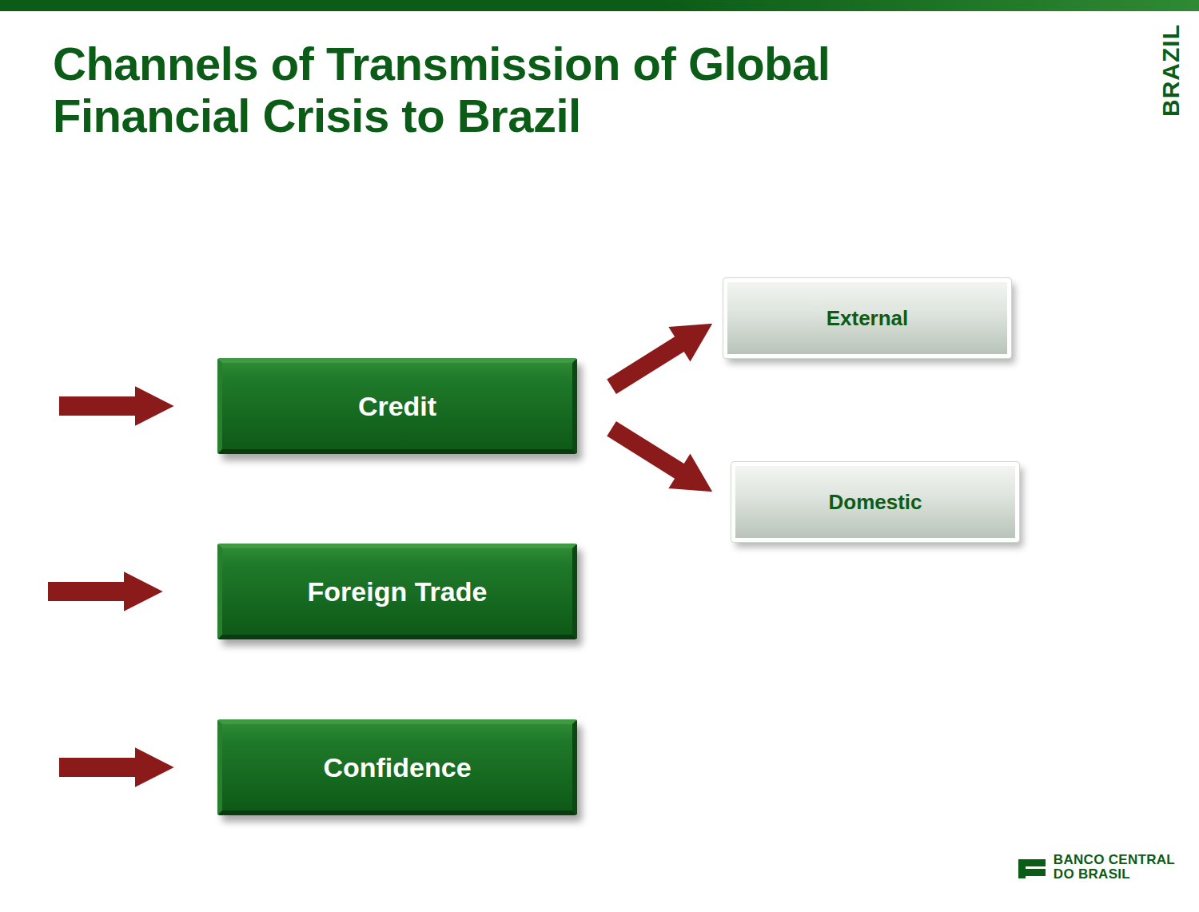BRAZIL
Channels of Transmission of Global Financial Crisis to Brazil
Credit
Foreign Trade
Confidence
External
Domestic
BANCO CENTRAL
DO BRASIL